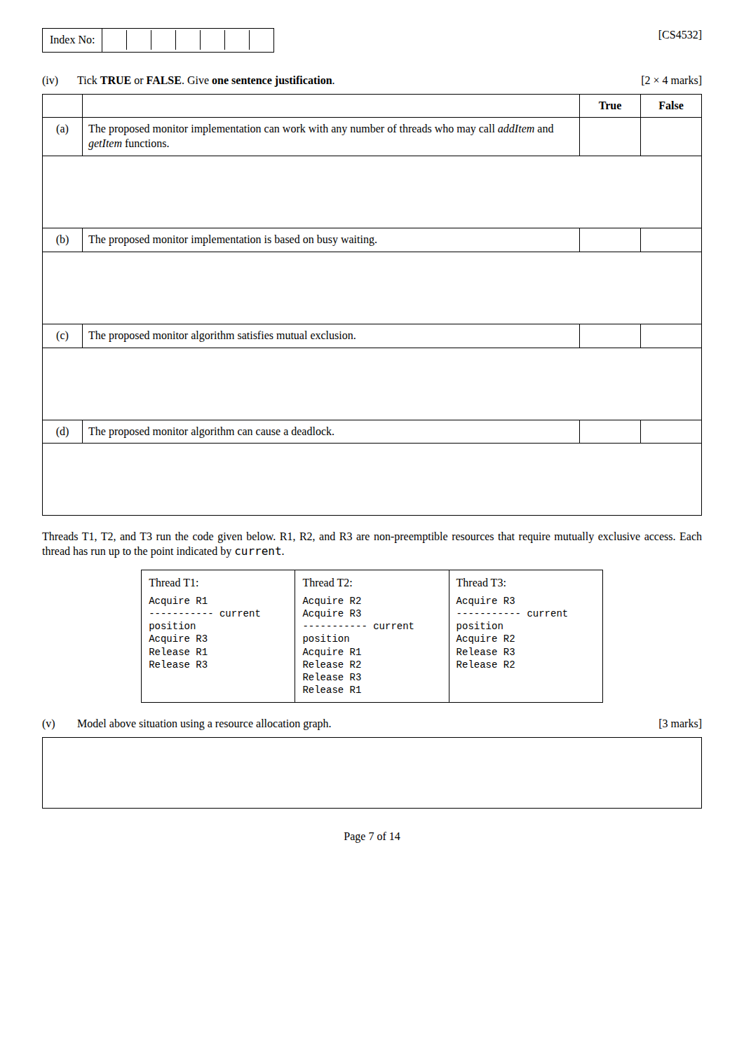Index No:
[CS4532]
(iv)
Tick TRUE or FALSE. Give one sentence justification.
[2 × 4 marks]
| | | True | False |
| --- | --- | --- | --- |
| (a) | The proposed monitor implementation can work with any number of threads who may call addItem and getItem functions. | | |
| (b) | The proposed monitor implementation is based on busy waiting. | | |
| (c) | The proposed monitor algorithm satisfies mutual exclusion. | | |
| (d) | The proposed monitor algorithm can cause a deadlock. | | |
Threads T1, T2, and T3 run the code given below. R1, R2, and R3 are non-preemptible resources that require mutually exclusive access. Each thread has run up to the point indicated by current.
| Thread T1: Acquire R1 ----------- current position Acquire R3 Release R1 Release R3 | Thread T2: Acquire R2 Acquire R3 ----------- current position Acquire R1 Release R2 Release R3 Release R1 | Thread T3: Acquire R3 ----------- current position Acquire R2 Release R3 Release R2 |
(v)
Model above situation using a resource allocation graph.
[3 marks]
Page 7 of 14